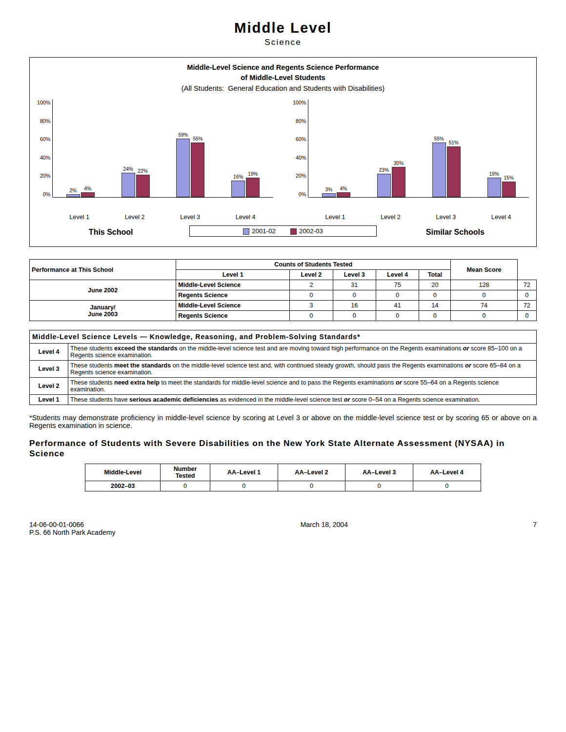Middle Level
Science
Middle-Level Science and Regents Science Performance
of Middle-Level Students
(All Students: General Education and Students with Disabilities)
100%
80%
60%
40%
20%
0%
2%
4%
24%
22%
59%
55%
16%
19%
Level 1
Level 2
Level 3
Level 4
100%
80%
60%
40%
20%
0%
3%
4%
23%
30%
55%
51%
19%
15%
Level 1
Level 2
Level 3
Level 4
This School
2001-02
2002-03
Similar Schools
| Performance at This School | Counts of Students Tested | Mean Score |
| --- | --- | --- |
| Level 1 | Level 2 | Level 3 | Level 4 | Total |
| June 2002 | Middle-Level Science | 2 | 31 | 75 | 20 | 128 | 72 |
| Regents Science | 0 | 0 | 0 | 0 | 0 | 0 |
| January/ June 2003 | Middle-Level Science | 3 | 16 | 41 | 14 | 74 | 72 |
| Regents Science | 0 | 0 | 0 | 0 | 0 | 0 |
| Middle-Level Science Levels — Knowledge, Reasoning, and Problem-Solving Standards* |
| --- |
| Level 4 | These students exceed the standards on the middle-level science test and are moving toward high performance on the Regents examinations or score 85–100 on a Regents science examination. |
| Level 3 | These students meet the standards on the middle-level science test and, with continued steady growth, should pass the Regents examinations or score 65–84 on a Regents science examination. |
| Level 2 | These students need extra help to meet the standards for middle-level science and to pass the Regents examinations or score 55–64 on a Regents science examination. |
| Level 1 | These students have serious academic deficiencies as evidenced in the middle-level science test or score 0–54 on a Regents science examination. |
*Students may demonstrate proficiency in middle-level science by scoring at Level 3 or above on the middle-level science test or by scoring 65 or above on a Regents examination in science.
Performance of Students with Severe Disabilities on the New York State Alternate Assessment (NYSAA) in Science
| Middle-Level | Number Tested | AA–Level 1 | AA–Level 2 | AA–Level 3 | AA–Level 4 |
| --- | --- | --- | --- | --- | --- |
| 2002–03 | 0 | 0 | 0 | 0 | 0 |
14-06-00-01-0066 P.S. 66 North Park Academy
March 18, 2004
7